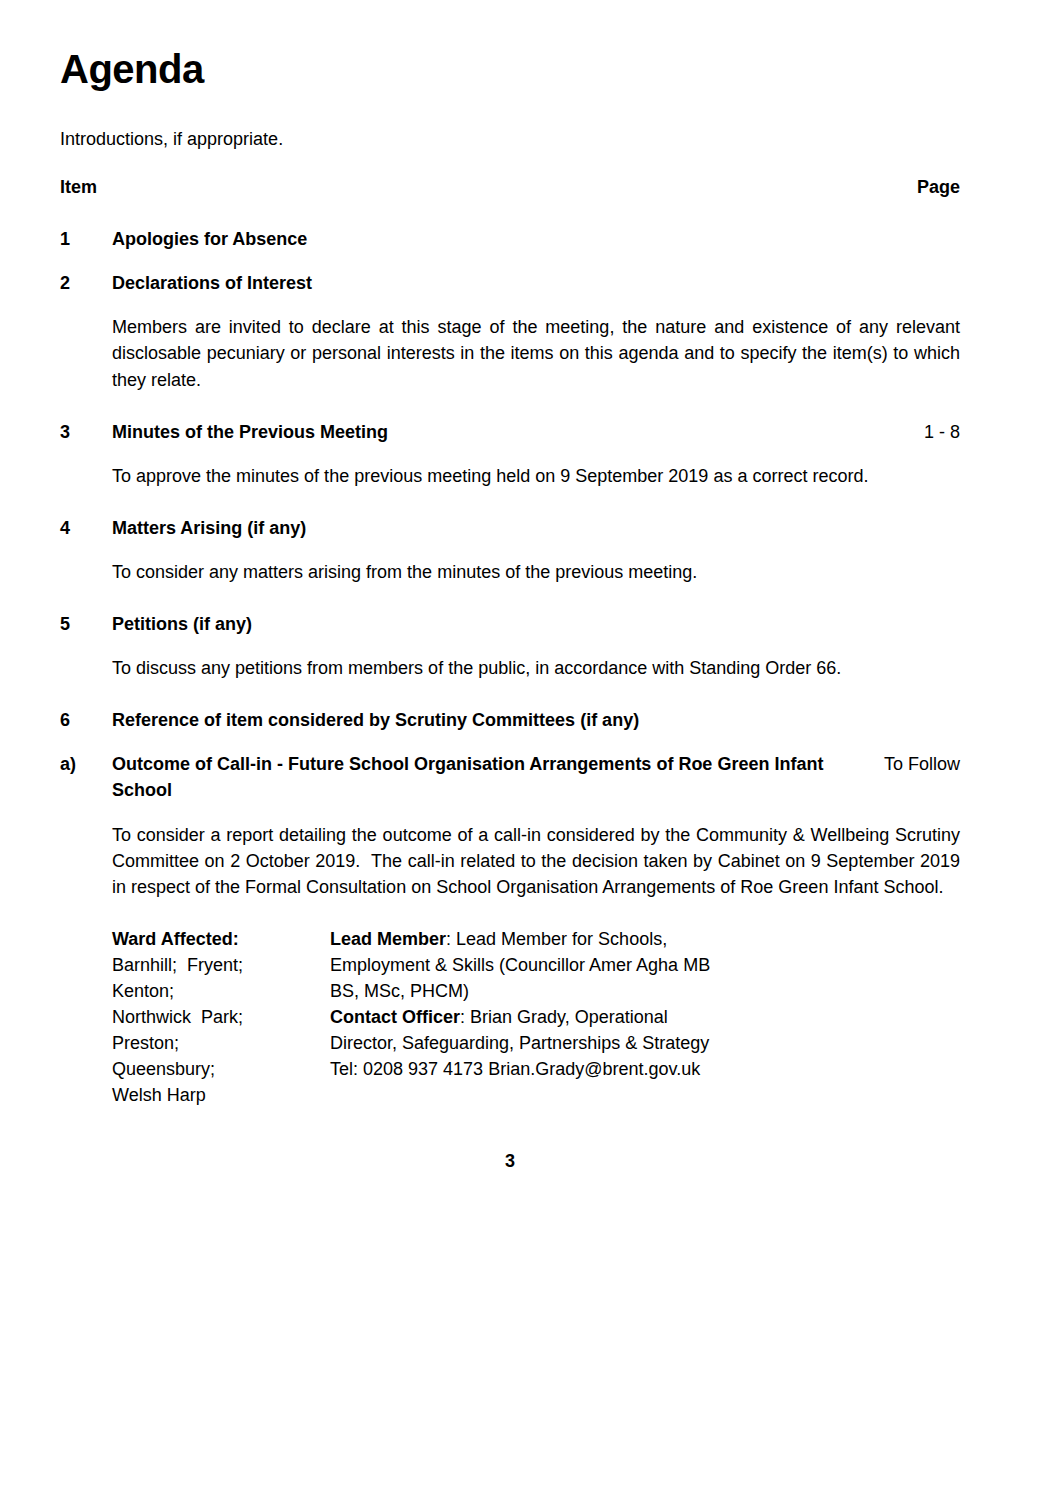Agenda
Introductions, if appropriate.
Item Page
1 Apologies for Absence
2 Declarations of Interest
Members are invited to declare at this stage of the meeting, the nature and existence of any relevant disclosable pecuniary or personal interests in the items on this agenda and to specify the item(s) to which they relate.
3 Minutes of the Previous Meeting 1 - 8
To approve the minutes of the previous meeting held on 9 September 2019 as a correct record.
4 Matters Arising (if any)
To consider any matters arising from the minutes of the previous meeting.
5 Petitions (if any)
To discuss any petitions from members of the public, in accordance with Standing Order 66.
6 Reference of item considered by Scrutiny Committees (if any)
a) Outcome of Call-in - Future School Organisation Arrangements of Roe Green Infant School To Follow
To consider a report detailing the outcome of a call-in considered by the Community & Wellbeing Scrutiny Committee on 2 October 2019. The call-in related to the decision taken by Cabinet on 9 September 2019 in respect of the Formal Consultation on School Organisation Arrangements of Roe Green Infant School.
| Ward Affected: | Lead Member : Lead Member for Schools, |
| Barnhill; Fryent; | Employment & Skills (Councillor Amer Agha MB |
| Kenton; | BS, MSc, PHCM) |
| Northwick Park; | Contact Officer : Brian Grady, Operational |
| Preston; | Director, Safeguarding, Partnerships & Strategy |
| Queensbury; | Tel: 0208 937 4173 Brian.Grady@brent.gov.uk |
| Welsh Harp | |
3